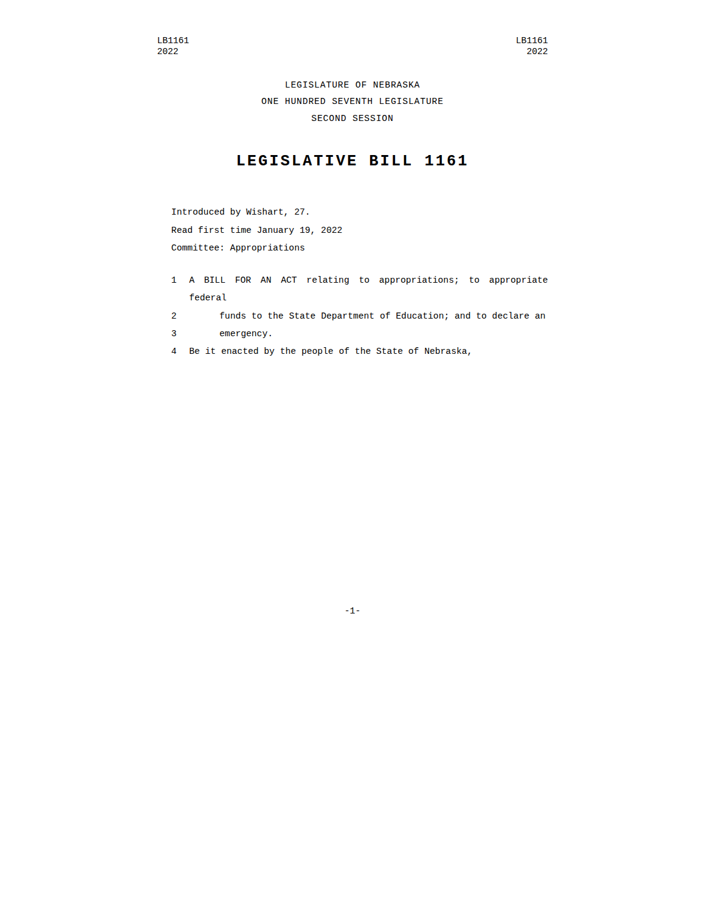LB1161
2022
LB1161
2022
LEGISLATURE OF NEBRASKA
ONE HUNDRED SEVENTH LEGISLATURE
SECOND SESSION
LEGISLATIVE BILL 1161
Introduced by Wishart, 27.
Read first time January 19, 2022
Committee: Appropriations
1 A BILL FOR AN ACT relating to appropriations; to appropriate federal
2 funds to the State Department of Education; and to declare an
3 emergency.
4 Be it enacted by the people of the State of Nebraska,
-1-